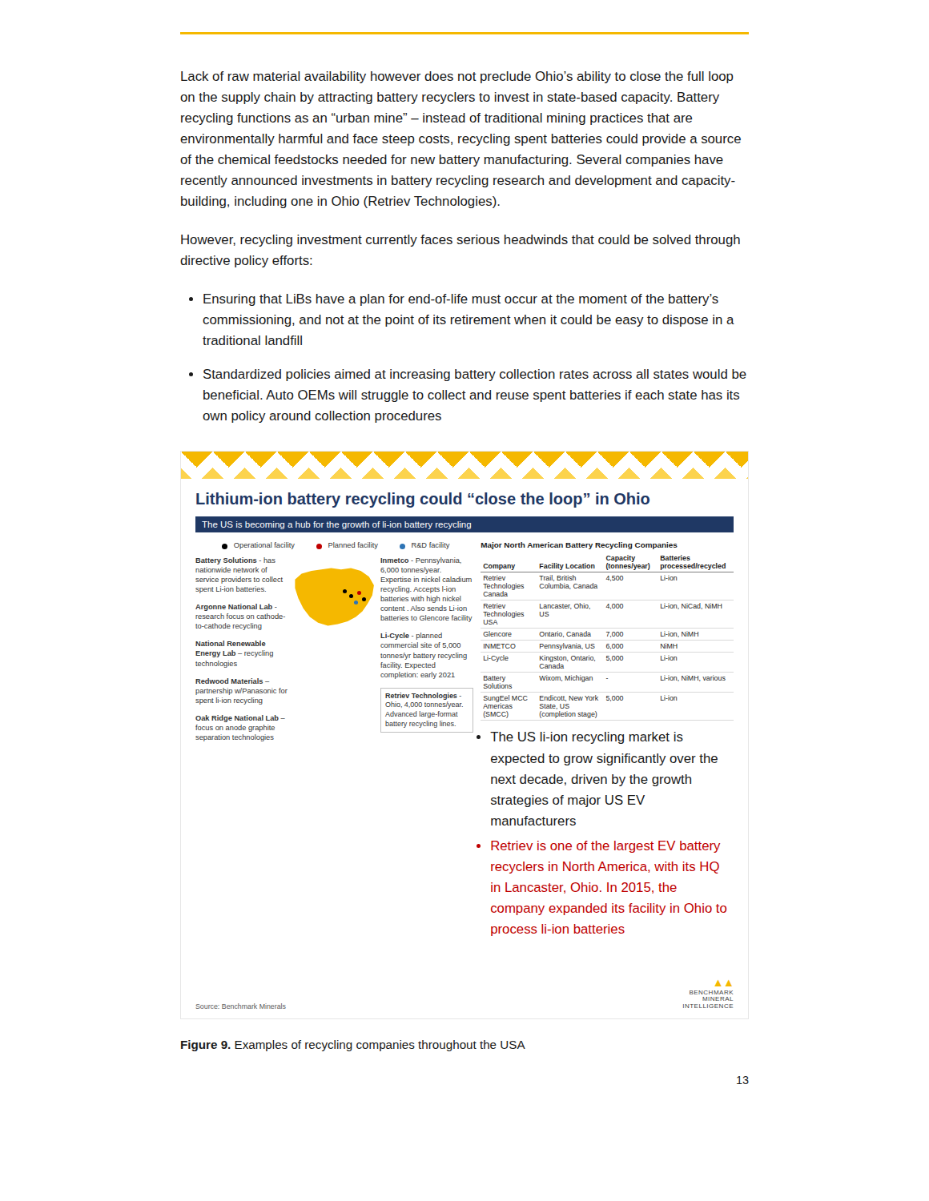Lack of raw material availability however does not preclude Ohio’s ability to close the full loop on the supply chain by attracting battery recyclers to invest in state-based capacity. Battery recycling functions as an “urban mine” – instead of traditional mining practices that are environmentally harmful and face steep costs, recycling spent batteries could provide a source of the chemical feedstocks needed for new battery manufacturing. Several companies have recently announced investments in battery recycling research and development and capacity-building, including one in Ohio (Retriev Technologies).
However, recycling investment currently faces serious headwinds that could be solved through directive policy efforts:
Ensuring that LiBs have a plan for end-of-life must occur at the moment of the battery’s commissioning, and not at the point of its retirement when it could be easy to dispose in a traditional landfill
Standardized policies aimed at increasing battery collection rates across all states would be beneficial. Auto OEMs will struggle to collect and reuse spent batteries if each state has its own policy around collection procedures
Lithium-ion battery recycling could “close the loop” in Ohio
The US is becoming a hub for the growth of li-ion battery recycling
Operational facility Planned facility R&D facility
Battery Solutions - has nationwide network of service providers to collect spent Li-ion batteries.
Argonne National Lab - research focus on cathode-to-cathode recycling
National Renewable Energy Lab – recycling technologies
Redwood Materials – partnership w/Panasonic for spent li-ion recycling
Oak Ridge National Lab – focus on anode graphite separation technologies
Inmetco - Pennsylvania, 6,000 tonnes/year. Expertise in nickel caladium recycling. Accepts l-ion batteries with high nickel content . Also sends Li-ion batteries to Glencore facility
Li-Cycle - planned commercial site of 5,000 tonnes/yr battery recycling facility. Expected completion: early 2021
Retriev Technologies - Ohio, 4,000 tonnes/year. Advanced large-format battery recycling lines.
Major North American Battery Recycling Companies
| Company | Facility Location | Capacity (tonnes/year) | Batteries processed/recycled |
| --- | --- | --- | --- |
| Retriev Technologies Canada | Trail, British Columbia, Canada | 4,500 | Li-ion |
| Retriev Technologies USA | Lancaster, Ohio, US | 4,000 | Li-ion, NiCad, NiMH |
| Glencore | Ontario, Canada | 7,000 | Li-ion, NiMH |
| INMETCO | Pennsylvania, US | 6,000 | NiMH |
| Li-Cycle | Kingston, Ontario, Canada | 5,000 | Li-ion |
| Battery Solutions | Wixom, Michigan | - | Li-ion, NiMH, various |
| SungEel MCC Americas (SMCC) | Endicott, New York State, US (completion stage) | 5,000 | Li-ion |
The US li-ion recycling market is expected to grow significantly over the next decade, driven by the growth strategies of major US EV manufacturers
Retriev is one of the largest EV battery recyclers in North America, with its HQ in Lancaster, Ohio. In 2015, the company expanded its facility in Ohio to process li-ion batteries
Source: Benchmark Minerals
▲▲
BENCHMARK
MINERAL
INTELLIGENCE
Figure 9. Examples of recycling companies throughout the USA
13